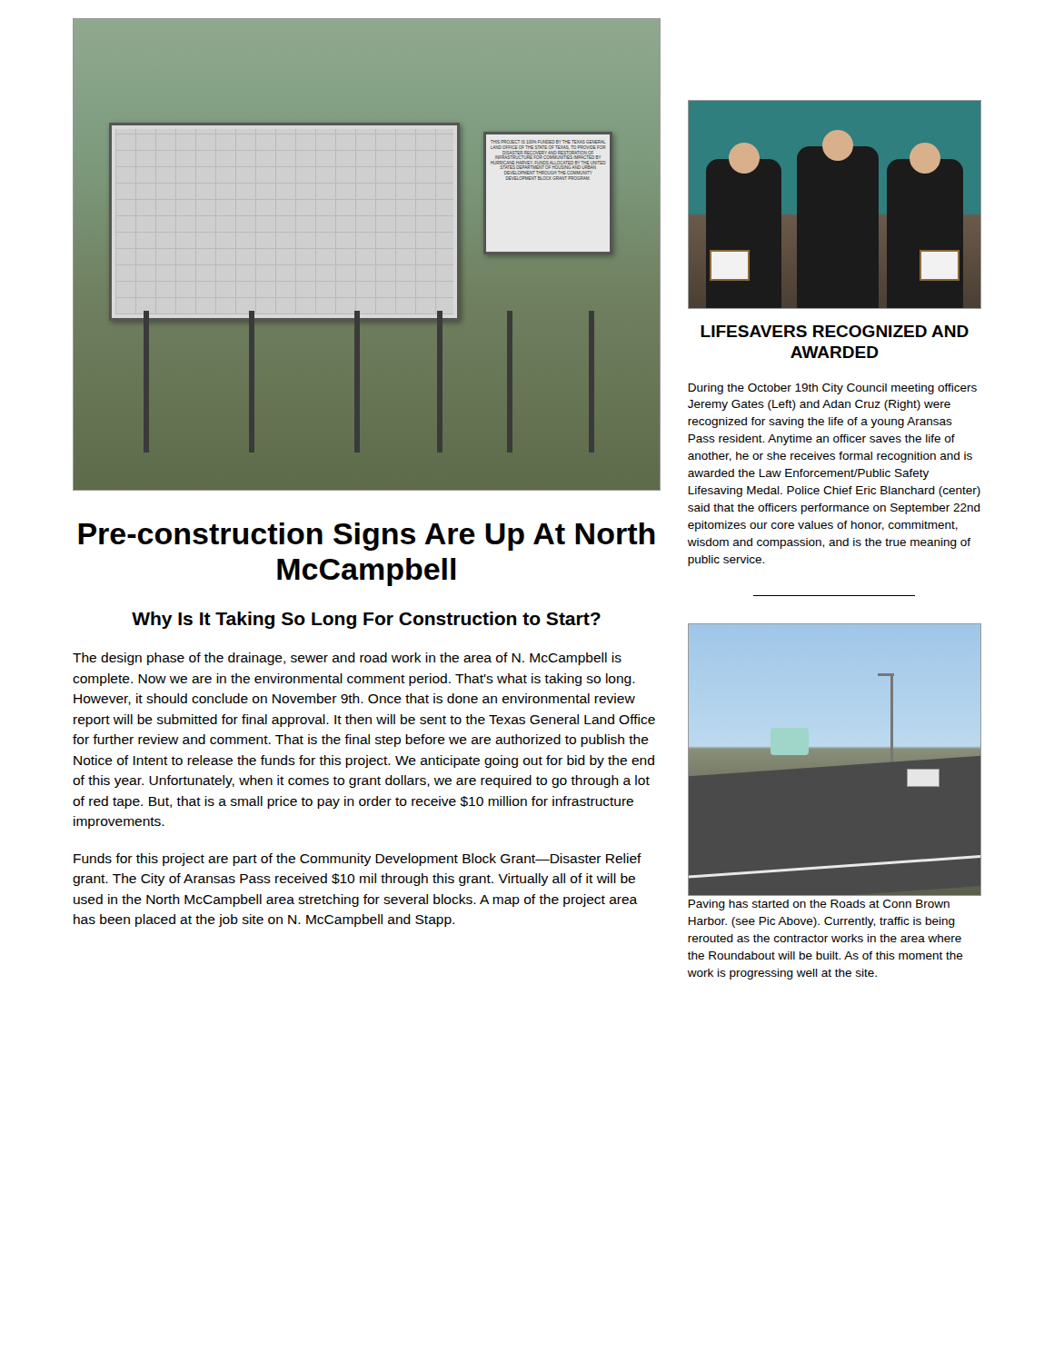THIS PROJECT IS 100% FUNDED BY THE TEXAS GENERAL LAND OFFICE OF THE STATE OF TEXAS, TO PROVIDE FOR DISASTER RECOVERY AND RESTORATION OF INFRASTRUCTURE FOR COMMUNITIES IMPACTED BY HURRICANE HARVEY. FUNDS ALLOCATED BY THE UNITED STATES DEPARTMENT OF HOUSING AND URBAN DEVELOPMENT THROUGH THE COMMUNITY DEVELOPMENT BLOCK GRANT PROGRAM.
Pre-construction Signs Are Up At North McCampbell
Why Is It Taking So Long For Construction to Start?
The design phase of the drainage, sewer and road work in the area of N. McCampbell is complete. Now we are in the environmental comment period. That's what is taking so long. However, it should conclude on November 9th. Once that is done an environmental review report will be submitted for final approval. It then will be sent to the Texas General Land Office for further review and comment. That is the final step before we are authorized to publish the Notice of Intent to release the funds for this project. We anticipate going out for bid by the end of this year. Unfortunately, when it comes to grant dollars, we are required to go through a lot of red tape. But, that is a small price to pay in order to receive $10 million for infrastructure improvements.
Funds for this project are part of the Community Development Block Grant—Disaster Relief grant. The City of Aransas Pass received $10 mil through this grant. Virtually all of it will be used in the North McCampbell area stretching for several blocks. A map of the project area has been placed at the job site on N. McCampbell and Stapp.
Lifesavers Recognized and Awarded
During the October 19th City Council meeting officers Jeremy Gates (Left) and Adan Cruz (Right) were recognized for saving the life of a young Aransas Pass resident. Anytime an officer saves the life of another, he or she receives formal recognition and is awarded the Law Enforcement/Public Safety Lifesaving Medal. Police Chief Eric Blanchard (center) said that the officers performance on September 22nd epitomizes our core values of honor, commitment, wisdom and compassion, and is the true meaning of public service.
Paving has started on the Roads at Conn Brown Harbor. (see Pic Above). Currently, traffic is being rerouted as the contractor works in the area where the Roundabout will be built. As of this moment the work is progressing well at the site.